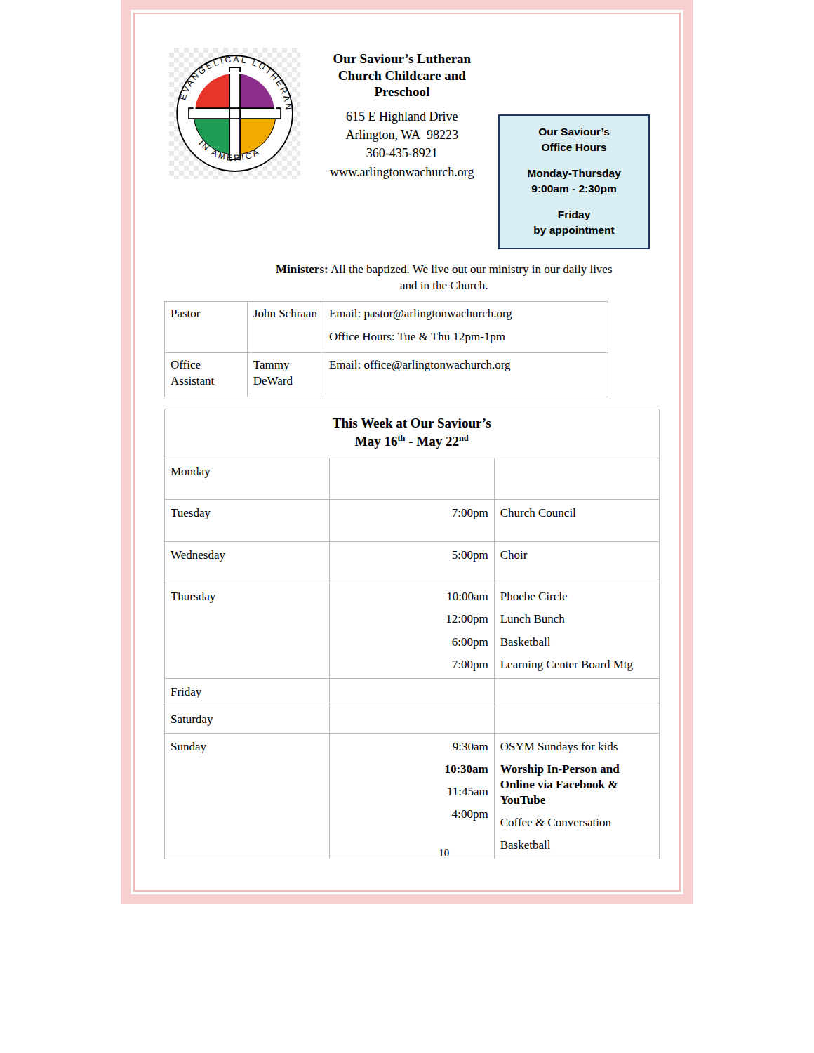EVANGELICAL LUTHERAN CHURCH IN AMERICA
Our Saviour’s Lutheran
Church Childcare and
Preschool
615 E Highland Drive
Arlington, WA 98223
360-435-8921
www.arlingtonwachurch.org
Our Saviour’s
Office Hours
Monday-Thursday
9:00am - 2:30pm
Friday
by appointment
Ministers: All the baptized. We live out our ministry in our daily lives and in the Church.
| Pastor | John Schraan | Email: pastor@arlingtonwachurch.org Office Hours: Tue & Thu 12pm-1pm |
| Office Assistant | Tammy DeWard | Email: office@arlingtonwachurch.org |
| This Week at Our Saviour’s May 16 th - May 22 nd |
| --- |
| Monday | | |
| Tuesday | 7:00pm | Church Council |
| Wednesday | 5:00pm | Choir |
| Thursday | 10:00am 12:00pm 6:00pm 7:00pm | Phoebe Circle Lunch Bunch Basketball Learning Center Board Mtg |
| Friday | | |
| Saturday | | |
| Sunday | 9:30am 10:30am 11:45am 4:00pm | OSYM Sundays for kids Worship In-Person and Online via Facebook & YouTube Coffee & Conversation Basketball |
10